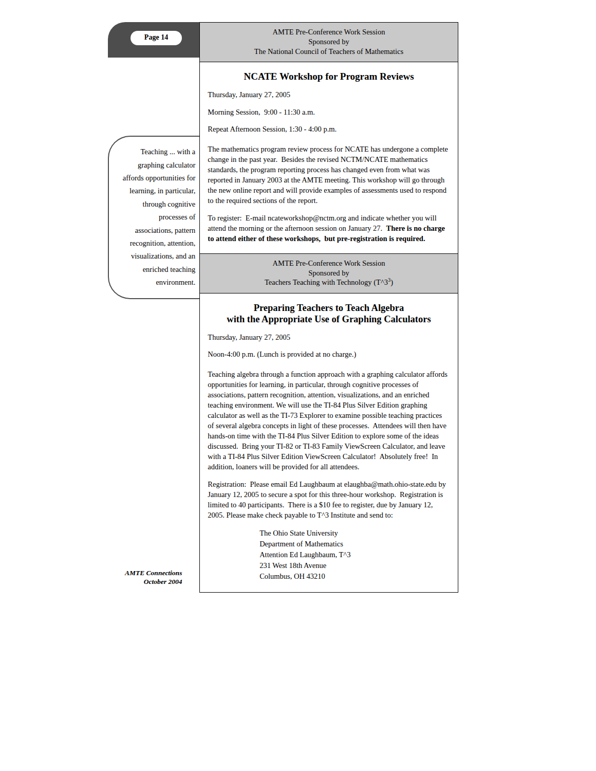Page 14
Teaching ... with a graphing calculator affords opportunities for learning, in particular, through cognitive processes of associations, pattern recognition, attention, visualizations, and an enriched teaching environment.
AMTE Pre-Conference Work Session Sponsored by The National Council of Teachers of Mathematics
NCATE Workshop for Program Reviews
Thursday, January 27, 2005
Morning Session, 9:00 - 11:30 a.m.
Repeat Afternoon Session, 1:30 - 4:00 p.m.
The mathematics program review process for NCATE has undergone a complete change in the past year. Besides the revised NCTM/NCATE mathematics standards, the program reporting process has changed even from what was reported in January 2003 at the AMTE meeting. This workshop will go through the new online report and will provide examples of assessments used to respond to the required sections of the report.
To register: E-mail ncateworkshop@nctm.org and indicate whether you will attend the morning or the afternoon session on January 27. There is no charge to attend either of these workshops, but pre-registration is required.
AMTE Pre-Conference Work Session Sponsored by Teachers Teaching with Technology (T^33)
Preparing Teachers to Teach Algebra
with the Appropriate Use of Graphing Calculators
Thursday, January 27, 2005
Noon-4:00 p.m. (Lunch is provided at no charge.)
Teaching algebra through a function approach with a graphing calculator affords opportunities for learning, in particular, through cognitive processes of associations, pattern recognition, attention, visualizations, and an enriched teaching environment. We will use the TI-84 Plus Silver Edition graphing calculator as well as the TI-73 Explorer to examine possible teaching practices of several algebra concepts in light of these processes. Attendees will then have hands-on time with the TI-84 Plus Silver Edition to explore some of the ideas discussed. Bring your TI-82 or TI-83 Family ViewScreen Calculator, and leave with a TI-84 Plus Silver Edition ViewScreen Calculator! Absolutely free! In addition, loaners will be provided for all attendees.
Registration: Please email Ed Laughbaum at elaughba@math.ohio-state.edu by January 12, 2005 to secure a spot for this three-hour workshop. Registration is limited to 40 participants. There is a $10 fee to register, due by January 12, 2005. Please make check payable to T^3 Institute and send to:
The Ohio State University
Department of Mathematics
Attention Ed Laughbaum, T^3
231 West 18th Avenue
Columbus, OH 43210
AMTE Connections
October 2004